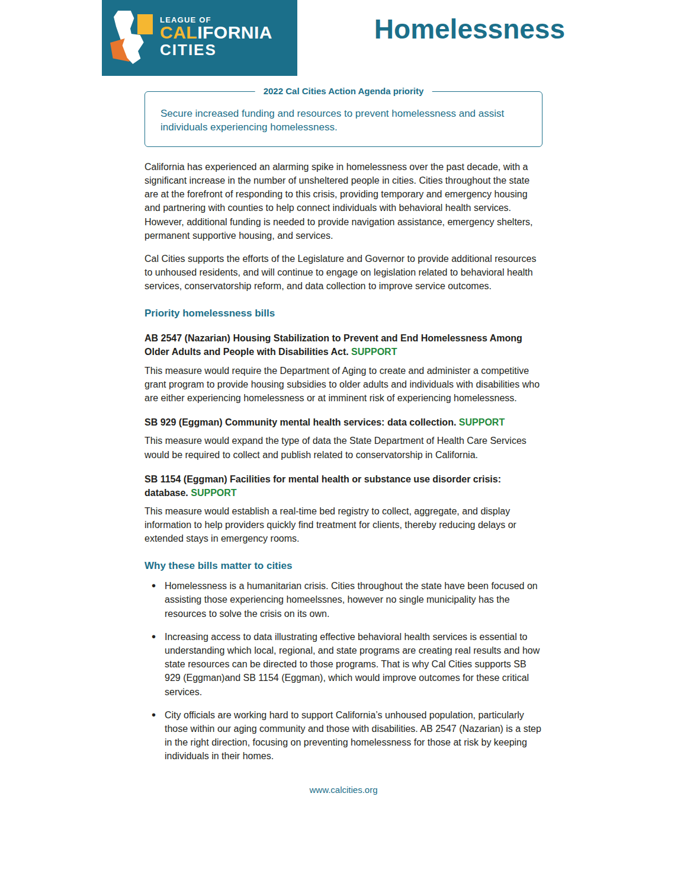LEAGUE OF
CALIFORNIA
CITIES
Homelessness
2022 Cal Cities Action Agenda priority
Secure increased funding and resources to prevent homelessness and assist individuals experiencing homelessness.
California has experienced an alarming spike in homelessness over the past decade, with a significant increase in the number of unsheltered people in cities. Cities throughout the state are at the forefront of responding to this crisis, providing temporary and emergency housing and partnering with counties to help connect individuals with behavioral health services. However, additional funding is needed to provide navigation assistance, emergency shelters, permanent supportive housing, and services.
Cal Cities supports the efforts of the Legislature and Governor to provide additional resources to unhoused residents, and will continue to engage on legislation related to behavioral health services, conservatorship reform, and data collection to improve service outcomes.
Priority homelessness bills
AB 2547 (Nazarian) Housing Stabilization to Prevent and End Homelessness Among Older Adults and People with Disabilities Act. SUPPORT
This measure would require the Department of Aging to create and administer a competitive grant program to provide housing subsidies to older adults and individuals with disabilities who are either experiencing homelessness or at imminent risk of experiencing homelessness.
SB 929 (Eggman) Community mental health services: data collection. SUPPORT
This measure would expand the type of data the State Department of Health Care Services would be required to collect and publish related to conservatorship in California.
SB 1154 (Eggman) Facilities for mental health or substance use disorder crisis: database. SUPPORT
This measure would establish a real-time bed registry to collect, aggregate, and display information to help providers quickly find treatment for clients, thereby reducing delays or extended stays in emergency rooms.
Why these bills matter to cities
Homelessness is a humanitarian crisis. Cities throughout the state have been focused on assisting those experiencing homeelssnes, however no single municipality has the resources to solve the crisis on its own.
Increasing access to data illustrating effective behavioral health services is essential to understanding which local, regional, and state programs are creating real results and how state resources can be directed to those programs. That is why Cal Cities supports SB 929 (Eggman)and SB 1154 (Eggman), which would improve outcomes for these critical services.
City officials are working hard to support California’s unhoused population, particularly those within our aging community and those with disabilities. AB 2547 (Nazarian) is a step in the right direction, focusing on preventing homelessness for those at risk by keeping individuals in their homes.
www.calcities.org